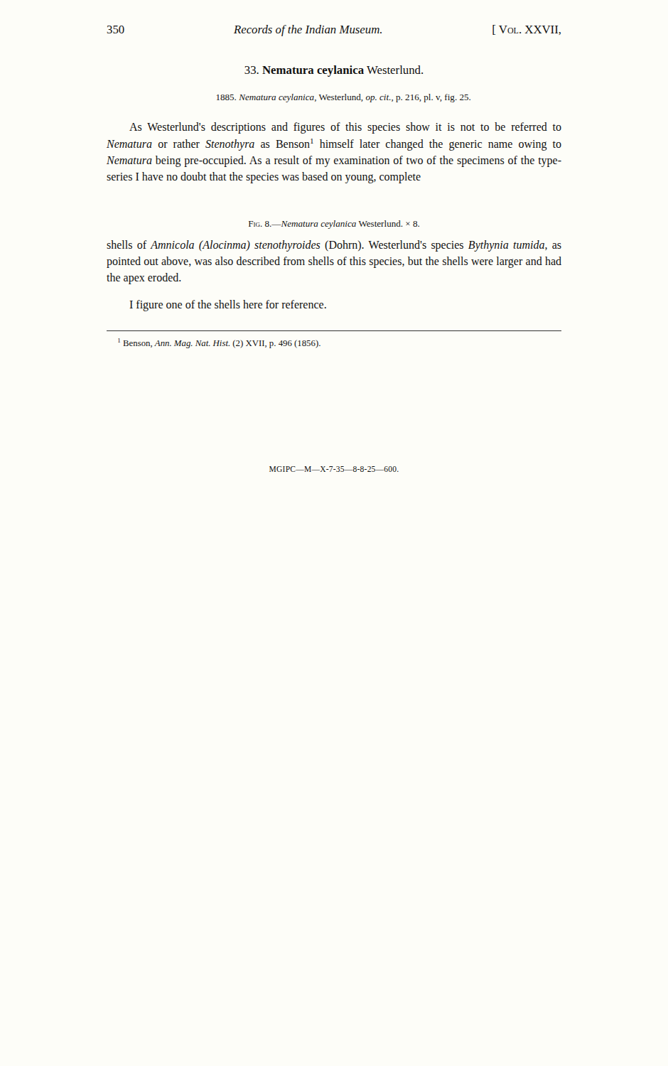350 Records of the Indian Museum. [ Vol. XXVII,
33. Nematura ceylanica Westerlund.
1885. Nematura ceylanica, Westerlund, op. cit., p. 216, pl. v, fig. 25.
As Westerlund's descriptions and figures of this species show it is not to be referred to Nematura or rather Stenothyra as Benson1 himself later changed the generic name owing to Nematura being pre-occupied. As a result of my examination of two of the specimens of the type-series I have no doubt that the species was based on young, complete
Fig. 8.—Nematura ceylanica Westerlund. × 8.
shells of Amnicola (Alocinma) stenothyroides (Dohrn). Westerlund's species Bythynia tumida, as pointed out above, was also described from shells of this species, but the shells were larger and had the apex eroded.
I figure one of the shells here for reference.
1 Benson, Ann. Mag. Nat. Hist. (2) XVII, p. 496 (1856).
MGIPC—M—X-7-35—8-8-25—600.